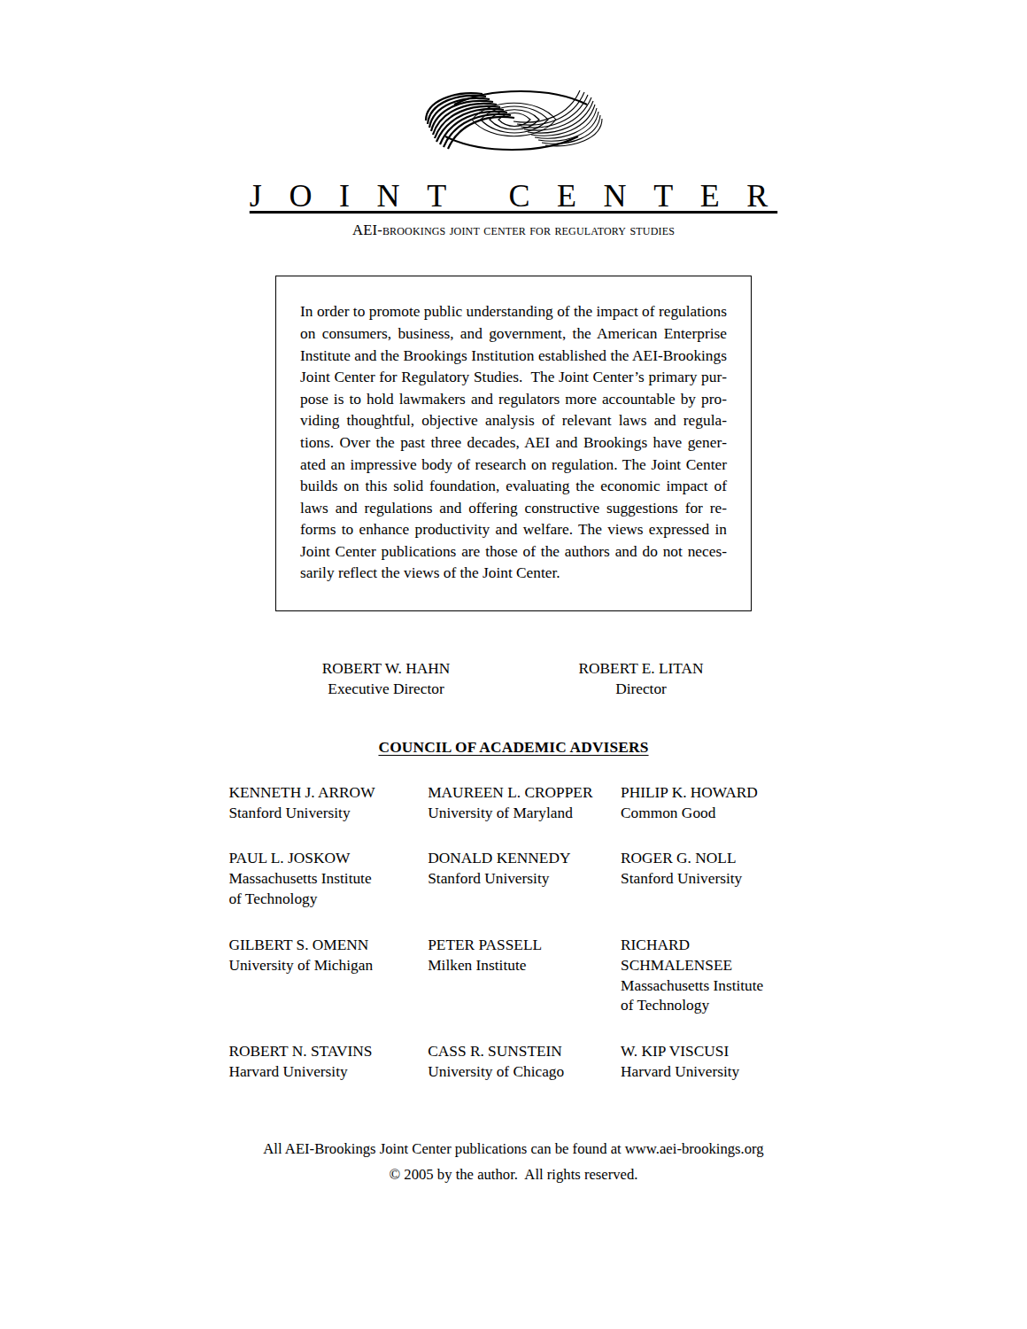J O I N T C E N T E R
AEI-Brookings Joint Center for Regulatory Studies
In order to promote public understanding of the impact of regulations on consumers, business, and government, the American Enterprise Institute and the Brookings Institution established the AEI-Brookings Joint Center for Regulatory Studies. The Joint Center’s primary purpose is to hold lawmakers and regulators more accountable by providing thoughtful, objective analysis of relevant laws and regulations. Over the past three decades, AEI and Brookings have generated an impressive body of research on regulation. The Joint Center builds on this solid foundation, evaluating the economic impact of laws and regulations and offering constructive suggestions for reforms to enhance productivity and welfare. The views expressed in Joint Center publications are those of the authors and do not necessarily reflect the views of the Joint Center.
| ROBERT W. HAHN Executive Director | ROBERT E. LITAN Director |
COUNCIL OF ACADEMIC ADVISERS
| KENNETH J. ARROW Stanford University | MAUREEN L. CROPPER University of Maryland | PHILIP K. HOWARD Common Good |
| PAUL L. JOSKOW Massachusetts Institute of Technology | DONALD KENNEDY Stanford University | ROGER G. NOLL Stanford University |
| GILBERT S. OMENN University of Michigan | PETER PASSELL Milken Institute | RICHARD SCHMALENSEE Massachusetts Institute of Technology |
| ROBERT N. STAVINS Harvard University | CASS R. SUNSTEIN University of Chicago | W. KIP VISCUSI Harvard University |
All AEI-Brookings Joint Center publications can be found at www.aei-brookings.org
© 2005 by the author. All rights reserved.